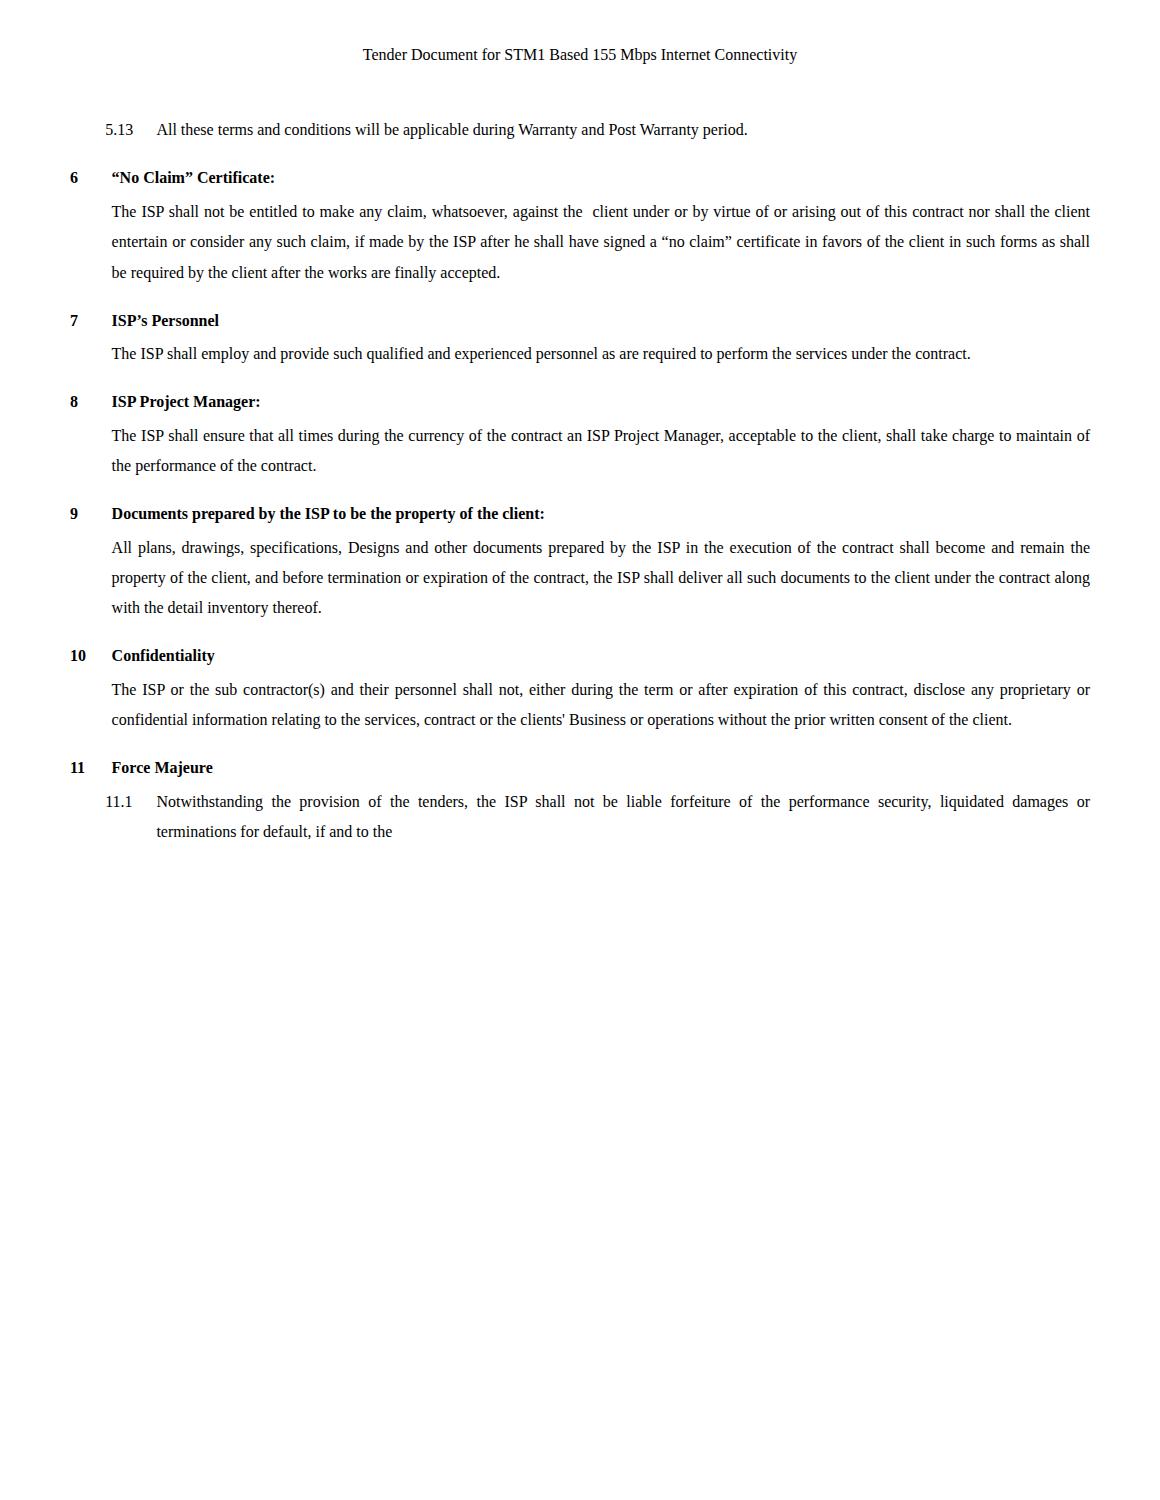Tender Document for STM1 Based 155 Mbps Internet Connectivity
5.13
All these terms and conditions will be applicable during Warranty and Post Warranty period.
6
“No Claim” Certificate:
The ISP shall not be entitled to make any claim, whatsoever, against the client under or by virtue of or arising out of this contract nor shall the client entertain or consider any such claim, if made by the ISP after he shall have signed a “no claim” certificate in favors of the client in such forms as shall be required by the client after the works are finally accepted.
7
ISP’s Personnel
The ISP shall employ and provide such qualified and experienced personnel as are required to perform the services under the contract.
8
ISP Project Manager:
The ISP shall ensure that all times during the currency of the contract an ISP Project Manager, acceptable to the client, shall take charge to maintain of the performance of the contract.
9
Documents prepared by the ISP to be the property of the client:
All plans, drawings, specifications, Designs and other documents prepared by the ISP in the execution of the contract shall become and remain the property of the client, and before termination or expiration of the contract, the ISP shall deliver all such documents to the client under the contract along with the detail inventory thereof.
10
Confidentiality
The ISP or the sub contractor(s) and their personnel shall not, either during the term or after expiration of this contract, disclose any proprietary or confidential information relating to the services, contract or the clients' Business or operations without the prior written consent of the client.
11
Force Majeure
11.1
Notwithstanding the provision of the tenders, the ISP shall not be liable forfeiture of the performance security, liquidated damages or terminations for default, if and to the